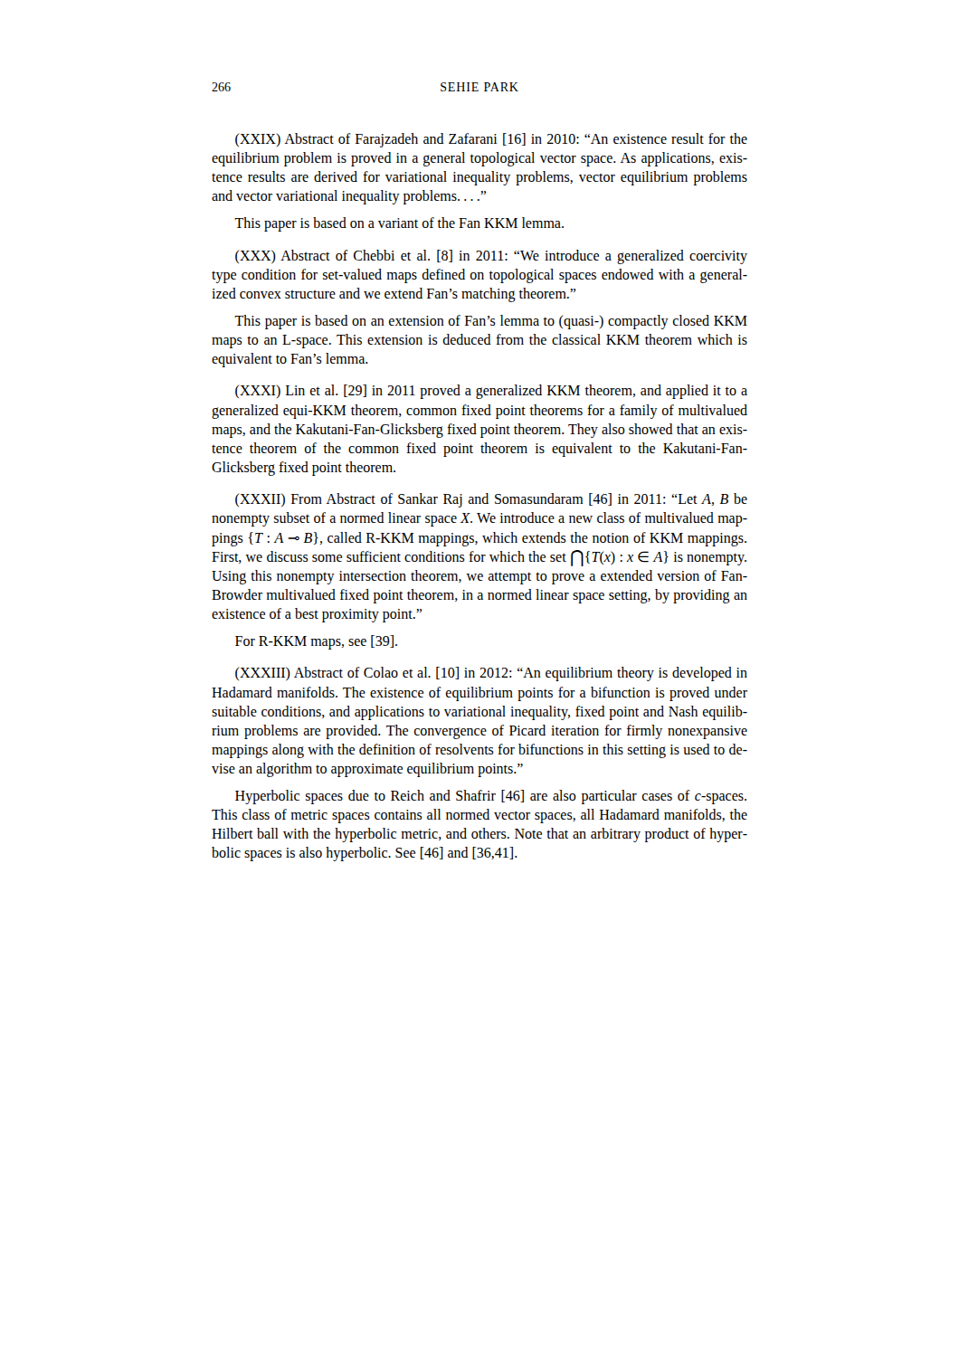266 SEHIE PARK
(XXIX) Abstract of Farajzadeh and Zafarani [16] in 2010: “An existence result for the equilibrium problem is proved in a general topological vector space. As applications, existence results are derived for variational inequality problems, vector equilibrium problems and vector variational inequality problems. . . .”
This paper is based on a variant of the Fan KKM lemma.
(XXX) Abstract of Chebbi et al. [8] in 2011: “We introduce a generalized coercivity type condition for set-valued maps defined on topological spaces endowed with a generalized convex structure and we extend Fan’s matching theorem.”
This paper is based on an extension of Fan’s lemma to (quasi-) compactly closed KKM maps to an L-space. This extension is deduced from the classical KKM theorem which is equivalent to Fan’s lemma.
(XXXI) Lin et al. [29] in 2011 proved a generalized KKM theorem, and applied it to a generalized equi-KKM theorem, common fixed point theorems for a family of multivalued maps, and the Kakutani-Fan-Glicksberg fixed point theorem. They also showed that an existence theorem of the common fixed point theorem is equivalent to the Kakutani-Fan-Glicksberg fixed point theorem.
(XXXII) From Abstract of Sankar Raj and Somasundaram [46] in 2011: “Let A, B be nonempty subset of a normed linear space X. We introduce a new class of multivalued mappings {T : A ⊸ B}, called R-KKM mappings, which extends the notion of KKM mappings. First, we discuss some sufficient conditions for which the set ⋂{T(x) : x ∈ A} is nonempty. Using this nonempty intersection theorem, we attempt to prove a extended version of Fan-Browder multivalued fixed point theorem, in a normed linear space setting, by providing an existence of a best proximity point.”
For R-KKM maps, see [39].
(XXXIII) Abstract of Colao et al. [10] in 2012: “An equilibrium theory is developed in Hadamard manifolds. The existence of equilibrium points for a bifunction is proved under suitable conditions, and applications to variational inequality, fixed point and Nash equilibrium problems are provided. The convergence of Picard iteration for firmly nonexpansive mappings along with the definition of resolvents for bifunctions in this setting is used to devise an algorithm to approximate equilibrium points.”
Hyperbolic spaces due to Reich and Shafrir [46] are also particular cases of c-spaces. This class of metric spaces contains all normed vector spaces, all Hadamard manifolds, the Hilbert ball with the hyperbolic metric, and others. Note that an arbitrary product of hyperbolic spaces is also hyperbolic. See [46] and [36,41].